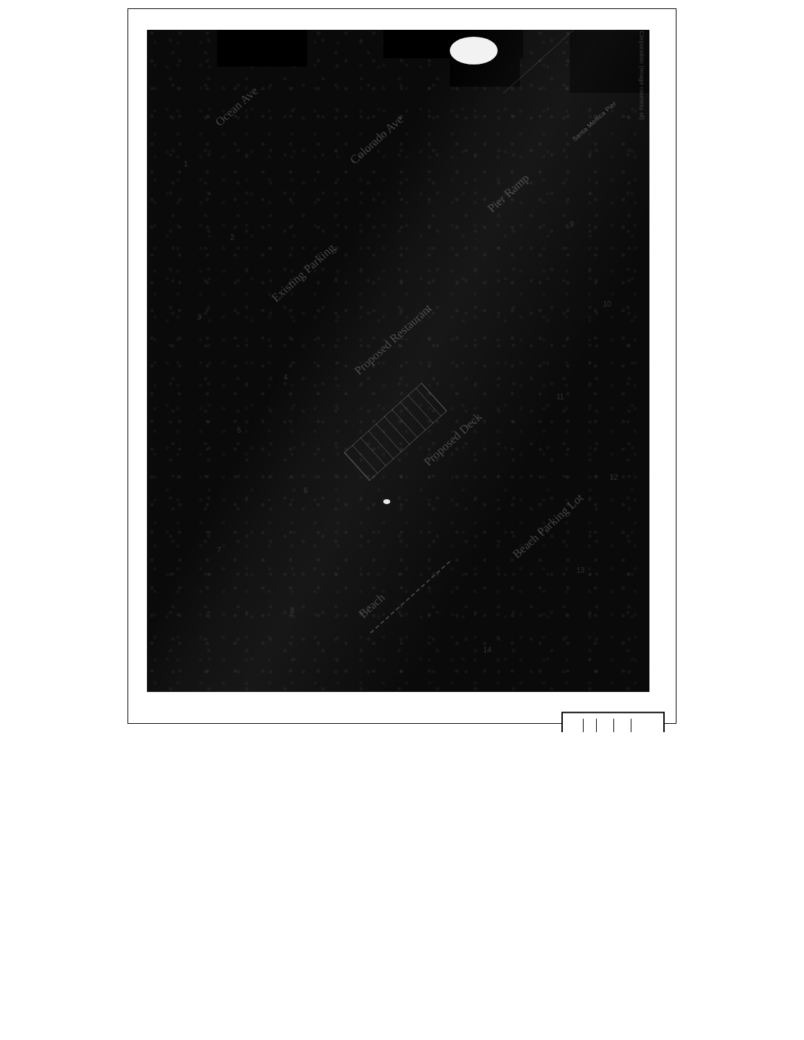Santa Monica Pier
©2012 Microsoft Corporation (Image courtesy of)
Ocean Ave
Colorado Ave
Pier Ramp
Existing Parking
Proposed Restaurant
Proposed Deck
Beach Parking Lot
Beach
1
2
3
4
5
6
7
8
9
10
11
12
13
14
EXHIBIT NO. 3
Application Number
5-12-090
Site Plan
California Coastal Commission